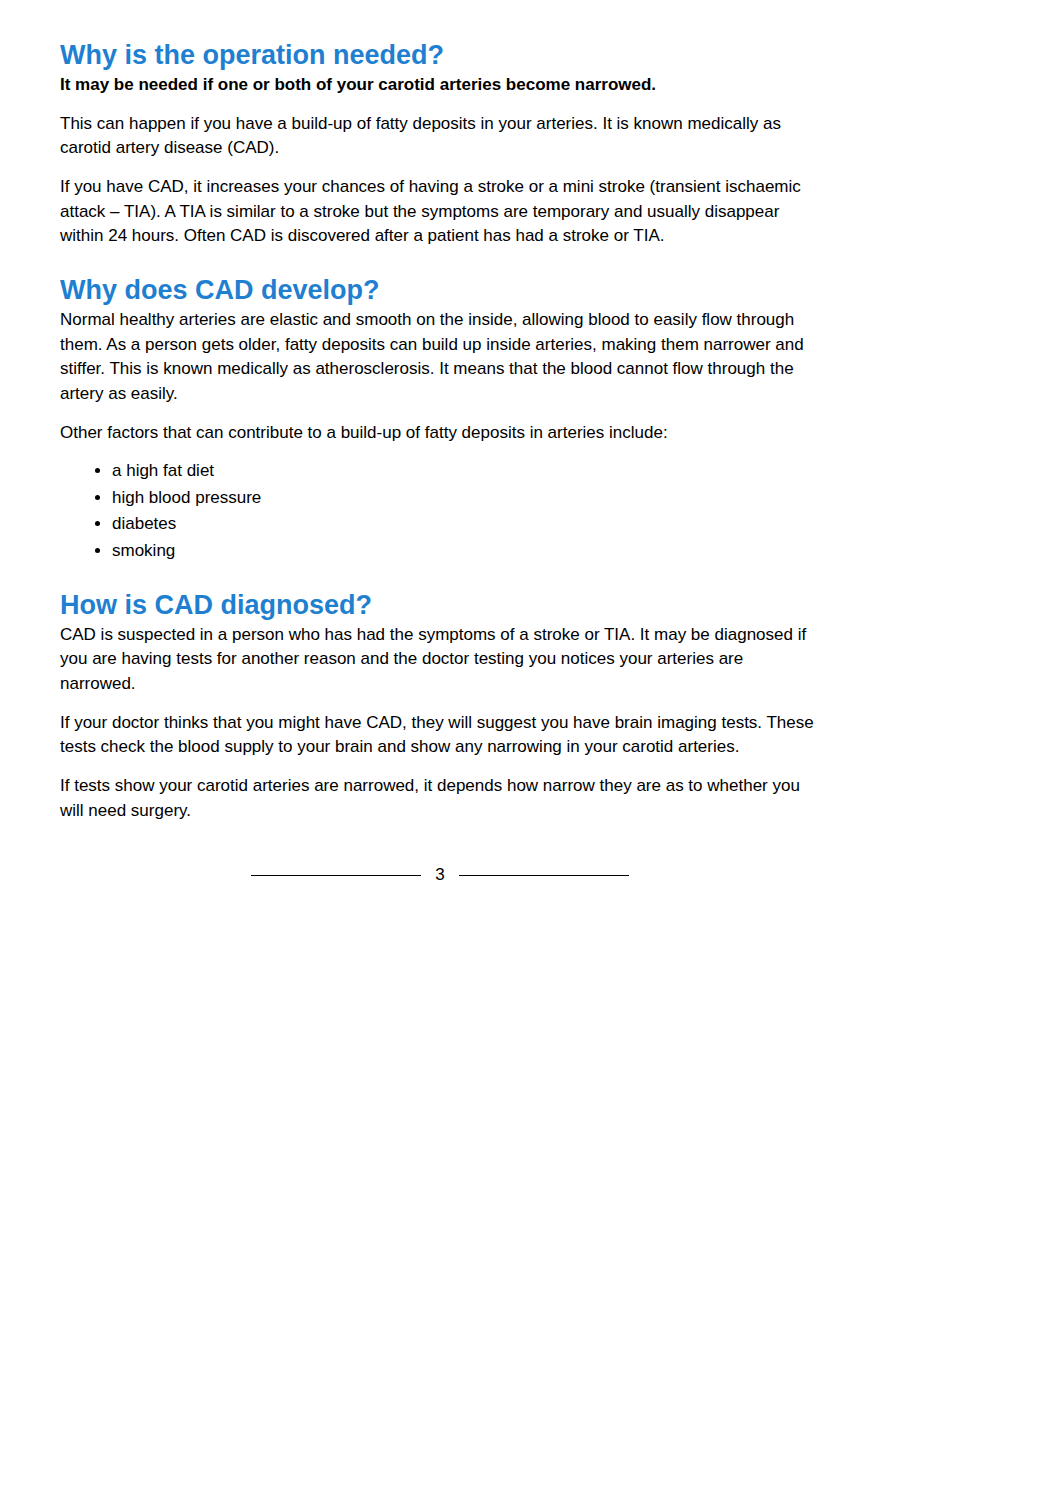Why is the operation needed?
It may be needed if one or both of your carotid arteries become narrowed.
This can happen if you have a build-up of fatty deposits in your arteries. It is known medically as carotid artery disease (CAD).
If you have CAD, it increases your chances of having a stroke or a mini stroke (transient ischaemic attack – TIA). A TIA is similar to a stroke but the symptoms are temporary and usually disappear within 24 hours. Often CAD is discovered after a patient has had a stroke or TIA.
Why does CAD develop?
Normal healthy arteries are elastic and smooth on the inside, allowing blood to easily flow through them. As a person gets older, fatty deposits can build up inside arteries, making them narrower and stiffer. This is known medically as atherosclerosis. It means that the blood cannot flow through the artery as easily.
Other factors that can contribute to a build-up of fatty deposits in arteries include:
a high fat diet
high blood pressure
diabetes
smoking
How is CAD diagnosed?
CAD is suspected in a person who has had the symptoms of a stroke or TIA. It may be diagnosed if you are having tests for another reason and the doctor testing you notices your arteries are narrowed.
If your doctor thinks that you might have CAD, they will suggest you have brain imaging tests. These tests check the blood supply to your brain and show any narrowing in your carotid arteries.
If tests show your carotid arteries are narrowed, it depends how narrow they are as to whether you will need surgery.
3